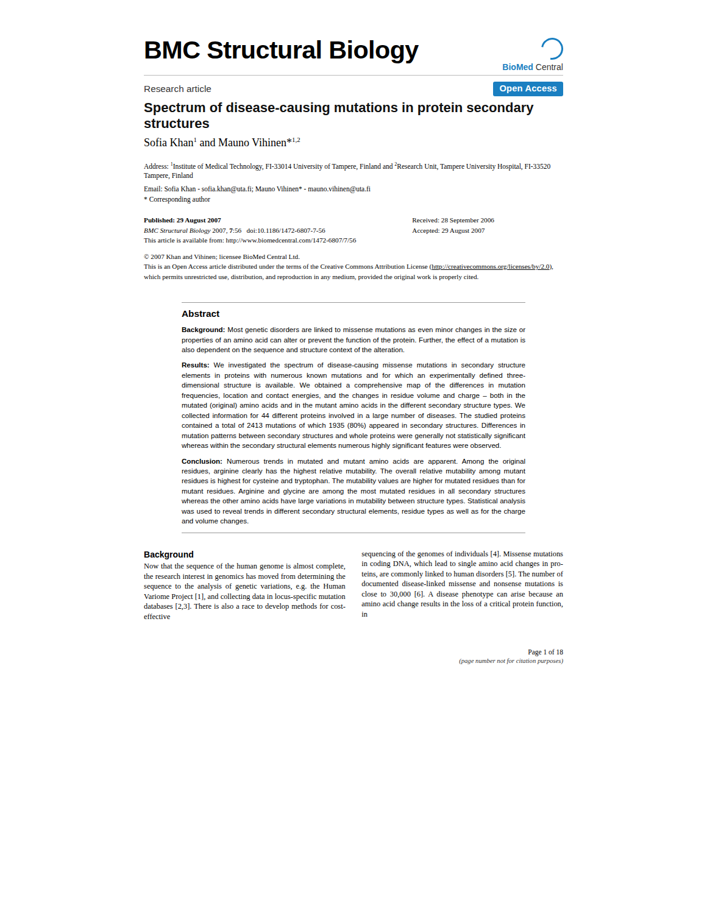BMC Structural Biology
Bio Med Central
Research article
Open Access
Spectrum of disease-causing mutations in protein secondary structures
Sofia Khan1 and Mauno Vihinen*1,2
Address: 1Institute of Medical Technology, FI-33014 University of Tampere, Finland and 2Research Unit, Tampere University Hospital, FI-33520 Tampere, Finland
Email: Sofia Khan - sofia.khan@uta.fi; Mauno Vihinen* - mauno.vihinen@uta.fi
* Corresponding author
Published: 29 August 2007
BMC Structural Biology 2007, 7:56 doi:10.1186/1472-6807-7-56
This article is available from: http://www.biomedcentral.com/1472-6807/7/56
Received: 28 September 2006
Accepted: 29 August 2007
© 2007 Khan and Vihinen; licensee BioMed Central Ltd.
This is an Open Access article distributed under the terms of the Creative Commons Attribution License (http://creativecommons.org/licenses/by/2.0), which permits unrestricted use, distribution, and reproduction in any medium, provided the original work is properly cited.
Abstract
Background: Most genetic disorders are linked to missense mutations as even minor changes in the size or properties of an amino acid can alter or prevent the function of the protein. Further, the effect of a mutation is also dependent on the sequence and structure context of the alteration.
Results: We investigated the spectrum of disease-causing missense mutations in secondary structure elements in proteins with numerous known mutations and for which an experimentally defined three-dimensional structure is available. We obtained a comprehensive map of the differences in mutation frequencies, location and contact energies, and the changes in residue volume and charge – both in the mutated (original) amino acids and in the mutant amino acids in the different secondary structure types. We collected information for 44 different proteins involved in a large number of diseases. The studied proteins contained a total of 2413 mutations of which 1935 (80%) appeared in secondary structures. Differences in mutation patterns between secondary structures and whole proteins were generally not statistically significant whereas within the secondary structural elements numerous highly significant features were observed.
Conclusion: Numerous trends in mutated and mutant amino acids are apparent. Among the original residues, arginine clearly has the highest relative mutability. The overall relative mutability among mutant residues is highest for cysteine and tryptophan. The mutability values are higher for mutated residues than for mutant residues. Arginine and glycine are among the most mutated residues in all secondary structures whereas the other amino acids have large variations in mutability between structure types. Statistical analysis was used to reveal trends in different secondary structural elements, residue types as well as for the charge and volume changes.
Background
Now that the sequence of the human genome is almost complete, the research interest in genomics has moved from determining the sequence to the analysis of genetic variations, e.g. the Human Variome Project [1], and collecting data in locus-specific mutation databases [2,3]. There is also a race to develop methods for cost-effective
sequencing of the genomes of individuals [4]. Missense mutations in coding DNA, which lead to single amino acid changes in proteins, are commonly linked to human disorders [5]. The number of documented disease-linked missense and nonsense mutations is close to 30,000 [6]. A disease phenotype can arise because an amino acid change results in the loss of a critical protein function, in
Page 1 of 18
(page number not for citation purposes)